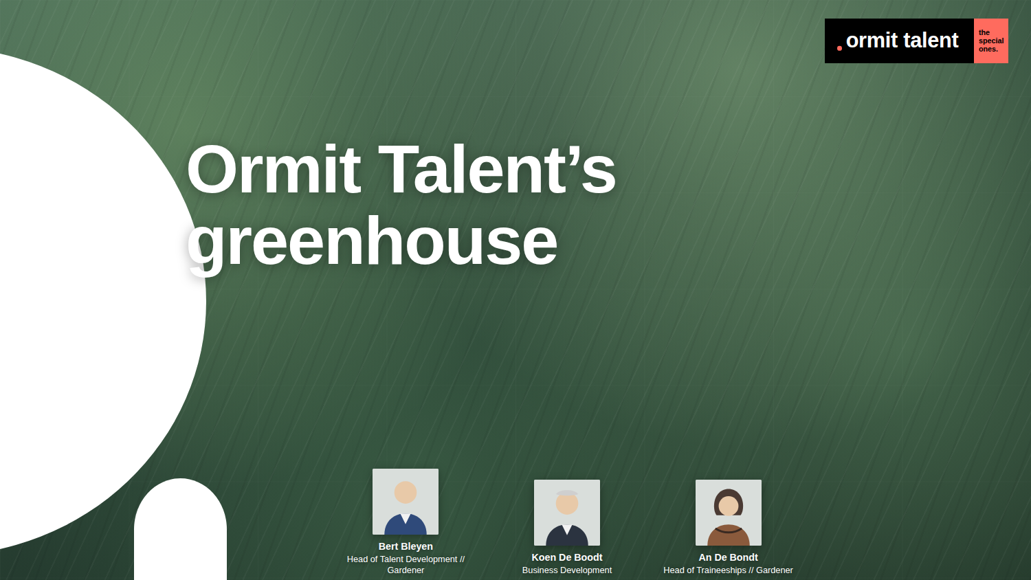ormit talent
the
special
ones.
Ormit Talent’s greenhouse
Bert Bleyen
Head of Talent Development // Gardener
Koen De Boodt
Business Development
An De Bondt
Head of Traineeships // Gardener